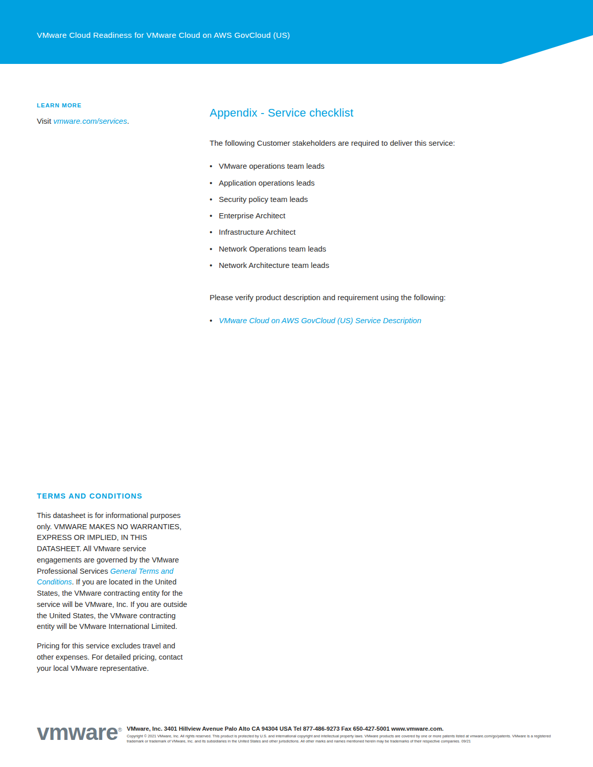VMware Cloud Readiness for VMware Cloud on AWS GovCloud (US)
LEARN MORE
Visit vmware.com/services.
Appendix - Service checklist
The following Customer stakeholders are required to deliver this service:
VMware operations team leads
Application operations leads
Security policy team leads
Enterprise Architect
Infrastructure Architect
Network Operations team leads
Network Architecture team leads
Please verify product description and requirement using the following:
VMware Cloud on AWS GovCloud (US) Service Description
TERMS AND CONDITIONS
This datasheet is for informational purposes only. VMWARE MAKES NO WARRANTIES, EXPRESS OR IMPLIED, IN THIS DATASHEET. All VMware service engagements are governed by the VMware Professional Services General Terms and Conditions. If you are located in the United States, the VMware contracting entity for the service will be VMware, Inc. If you are outside the United States, the VMware contracting entity will be VMware International Limited.
Pricing for this service excludes travel and other expenses. For detailed pricing, contact your local VMware representative.
vmware®
VMware, Inc. 3401 Hillview Avenue Palo Alto CA 94304 USA Tel 877-486-9273 Fax 650-427-5001 www.vmware.com.
Copyright © 2021 VMware, Inc. All rights reserved. This product is protected by U.S. and international copyright and intellectual property laws. VMware products are covered by one or more patents listed at vmware.com/go/patents. VMware is a registered trademark or trademark of VMware, Inc. and its subsidiaries in the United States and other jurisdictions. All other marks and names mentioned herein may be trademarks of their respective companies. 09/21